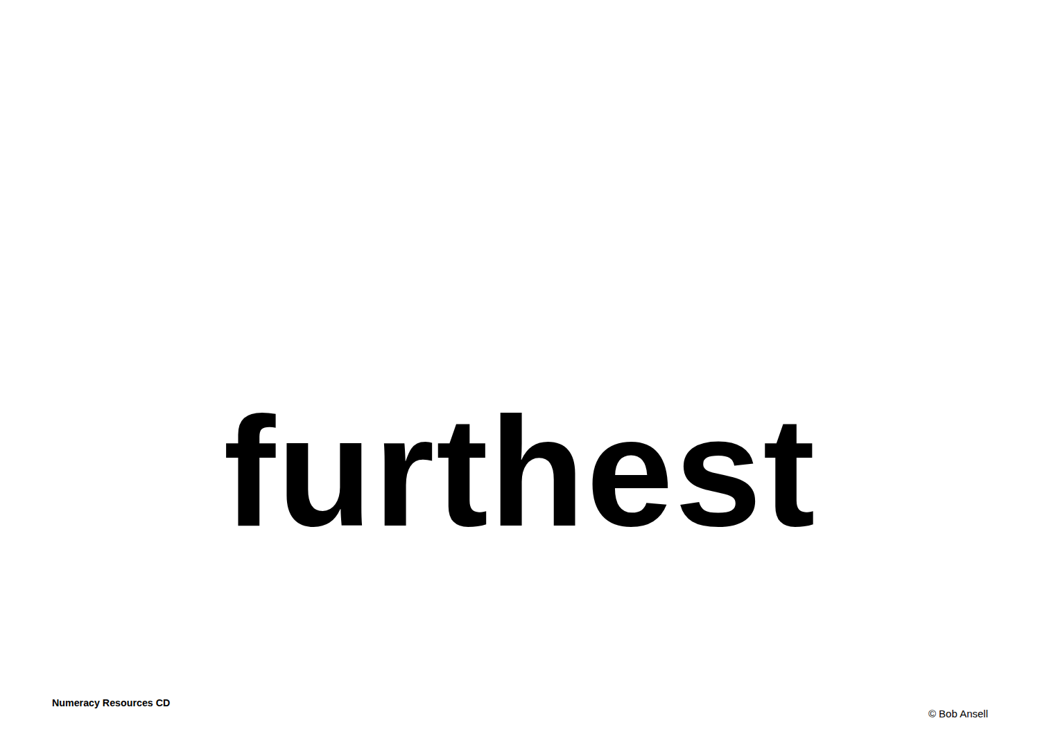furthest
Numeracy Resources CD
© Bob Ansell